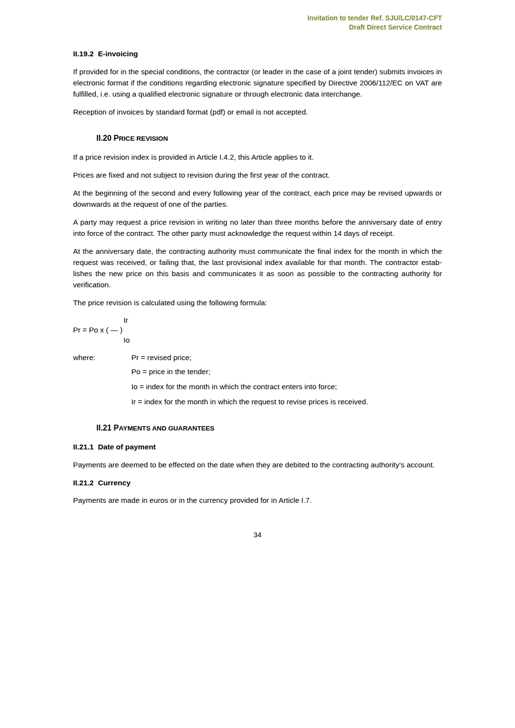Invitation to tender Ref. SJU/LC/0147-CFT Draft Direct Service Contract
II.19.2 E-invoicing
If provided for in the special conditions, the contractor (or leader in the case of a joint tender) submits invoices in electronic format if the conditions regarding electronic signature specified by Directive 2006/112/EC on VAT are fulfilled, i.e. using a qualified electronic signature or through electronic data interchange.
Reception of invoices by standard format (pdf) or email is not accepted.
II.20 PRICE REVISION
If a price revision index is provided in Article I.4.2, this Article applies to it.
Prices are fixed and not subject to revision during the first year of the contract.
At the beginning of the second and every following year of the contract, each price may be revised upwards or downwards at the request of one of the parties.
A party may request a price revision in writing no later than three months before the anniversary date of entry into force of the contract. The other party must acknowledge the request within 14 days of receipt.
At the anniversary date, the contracting authority must communicate the final index for the month in which the request was received, or failing that, the last provisional index available for that month. The contractor establishes the new price on this basis and communicates it as soon as possible to the contracting authority for verification.
The price revision is calculated using the following formula:
Ir
Pr = Po x ( — )
Io
where: Pr = revised price;
Po = price in the tender;
Io = index for the month in which the contract enters into force;
Ir = index for the month in which the request to revise prices is received.
II.21 PAYMENTS AND GUARANTEES
II.21.1 Date of payment
Payments are deemed to be effected on the date when they are debited to the contracting authority’s account.
II.21.2 Currency
Payments are made in euros or in the currency provided for in Article I.7.
34